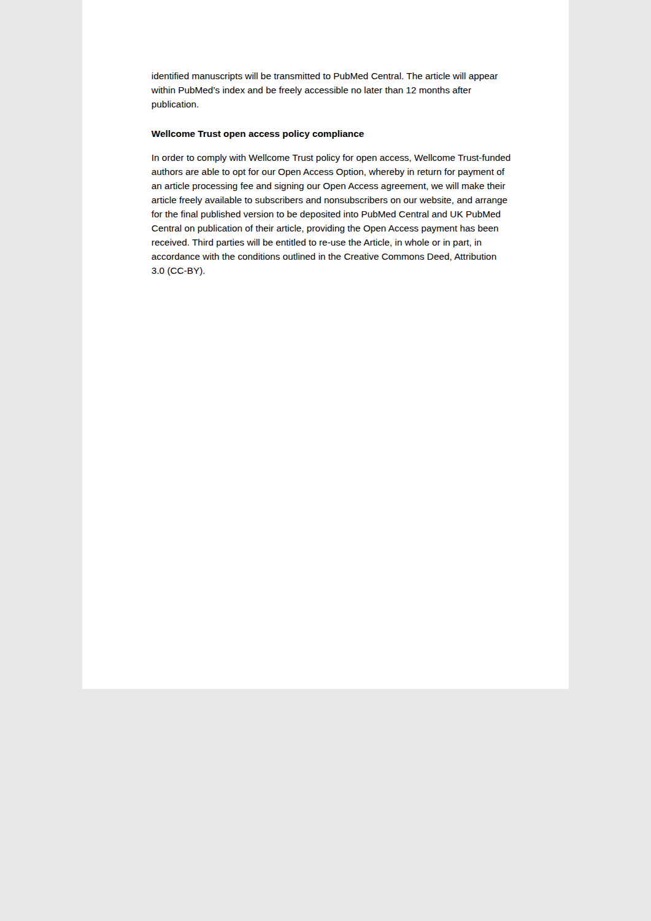identified manuscripts will be transmitted to PubMed Central. The article will appear within PubMed’s index and be freely accessible no later than 12 months after publication.
Wellcome Trust open access policy compliance
In order to comply with Wellcome Trust policy for open access, Wellcome Trust-funded authors are able to opt for our Open Access Option, whereby in return for payment of an article processing fee and signing our Open Access agreement, we will make their article freely available to subscribers and nonsubscribers on our website, and arrange for the final published version to be deposited into PubMed Central and UK PubMed Central on publication of their article, providing the Open Access payment has been received. Third parties will be entitled to re-use the Article, in whole or in part, in accordance with the conditions outlined in the Creative Commons Deed, Attribution 3.0 (CC-BY).